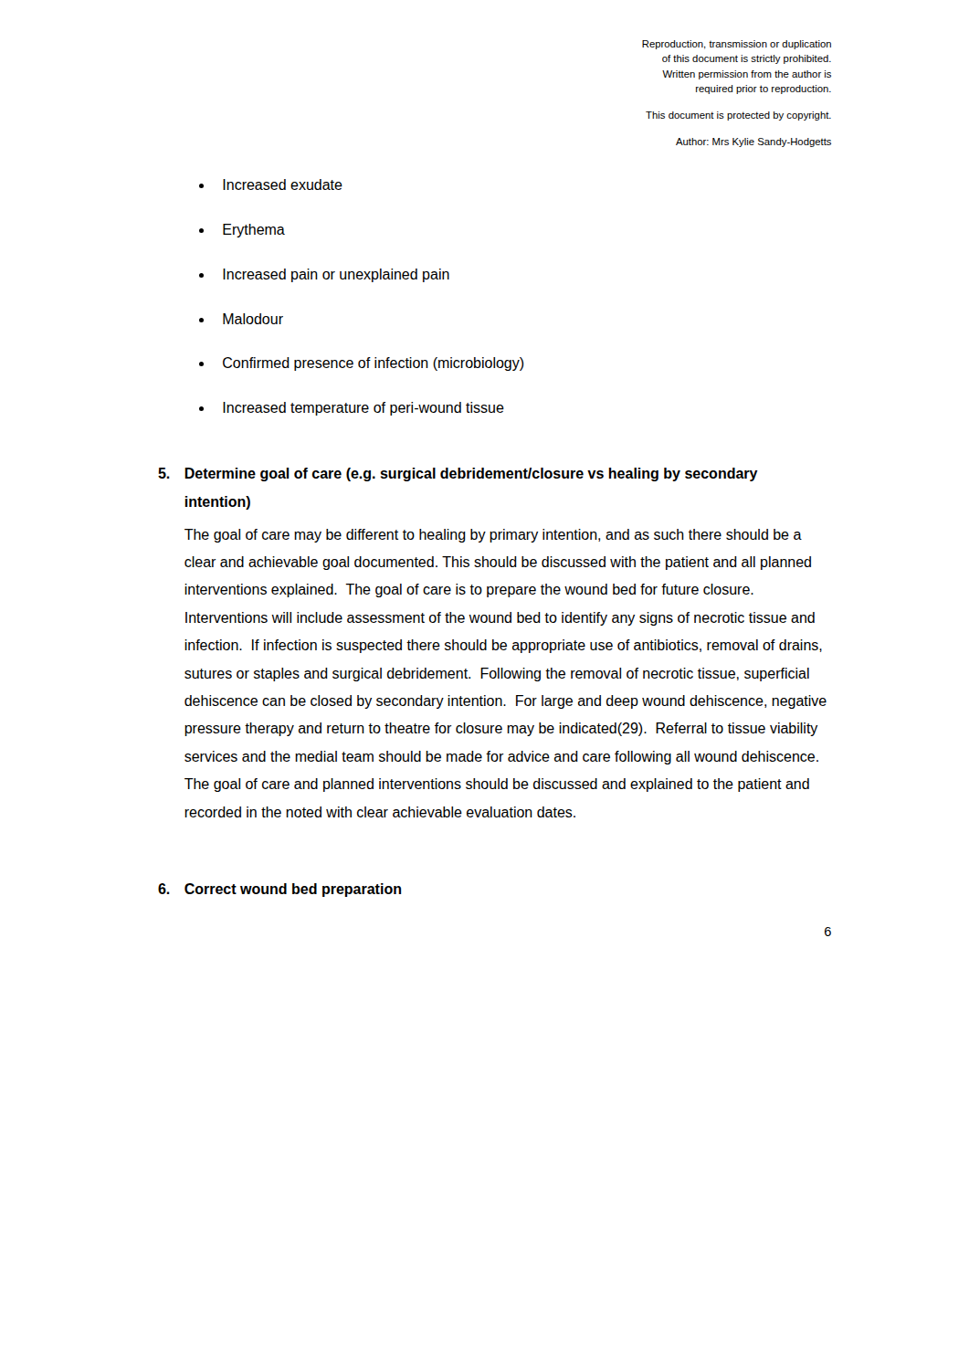Reproduction, transmission or duplication
of this document is strictly prohibited.
Written permission from the author is
required prior to reproduction.
This document is protected by copyright.
Author: Mrs Kylie Sandy-Hodgetts
Increased exudate
Erythema
Increased pain or unexplained pain
Malodour
Confirmed presence of infection (microbiology)
Increased temperature of peri-wound tissue
5.
Determine goal of care (e.g. surgical debridement/closure vs healing by secondary intention)
The goal of care may be different to healing by primary intention, and as such there should be a clear and achievable goal documented. This should be discussed with the patient and all planned interventions explained. The goal of care is to prepare the wound bed for future closure. Interventions will include assessment of the wound bed to identify any signs of necrotic tissue and infection. If infection is suspected there should be appropriate use of antibiotics, removal of drains, sutures or staples and surgical debridement. Following the removal of necrotic tissue, superficial dehiscence can be closed by secondary intention. For large and deep wound dehiscence, negative pressure therapy and return to theatre for closure may be indicated(29). Referral to tissue viability services and the medial team should be made for advice and care following all wound dehiscence. The goal of care and planned interventions should be discussed and explained to the patient and recorded in the noted with clear achievable evaluation dates.
6.
Correct wound bed preparation
6